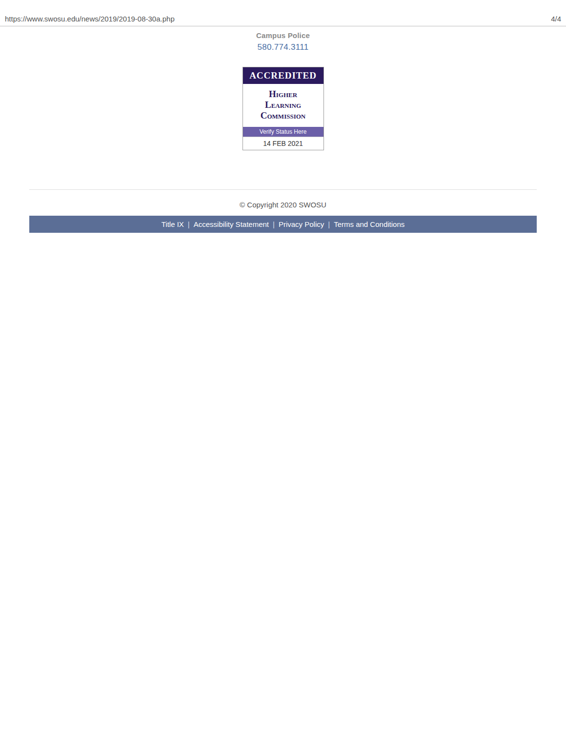https://www.swosu.edu/news/2019/2019-08-30a.php 4/4
Campus Police
580.774.3111
ACCREDITED
Higher
Learning
Commission
Verify Status Here
14 FEB 2021
© Copyright 2020 SWOSU
Title IX|Accessibility Statement|Privacy Policy|Terms and Conditions